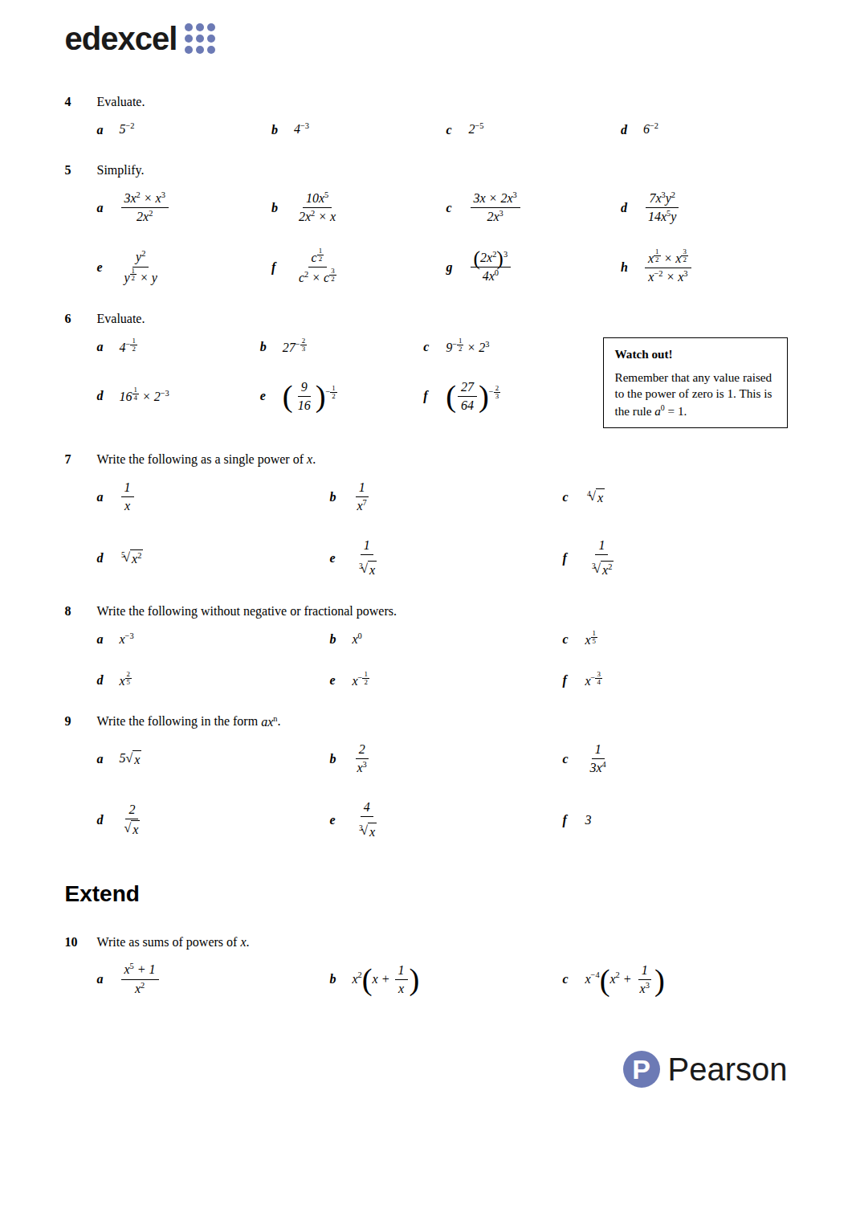edexcel
4
Evaluate.
a 5−2
b 4−3
c 2−5
d 6−2
5
Simplify.
a 3x2 × x32x2
b 10x52x2 × x
c 3x × 2x32x3
d 7x3y214x5y
e y2 y12 × y
f c12 c2 × c32
g (2x2)34x0
h x12 × x32 x−2 × x3
6
Evaluate.
a 4−12
b 27−23
c 9−12 × 23
d 1614 × 2−3
e (916)−12
f (2764)−23
Watch out! Remember that any value raised to the power of zero is 1. This is the rule a0 = 1.
7
Write the following as a single power of x.
a 1 x
b 1 x7
c 4√x
d 5√x2
e 13√x
f 13√x2
8
Write the following without negative or fractional powers.
ax−3
bx0
cx15
dx25
ex−12
fx−34
9
Write the following in the form axn.
a 5√x
b 2 x3
c 13x4
d 2√x
e 43√x
f 3
Extend
10
Write as sums of powers of x.
a x5 + 1 x2
b x2(x + 1 x)
c x−4(x2 + 1 x3)
P
Pearson